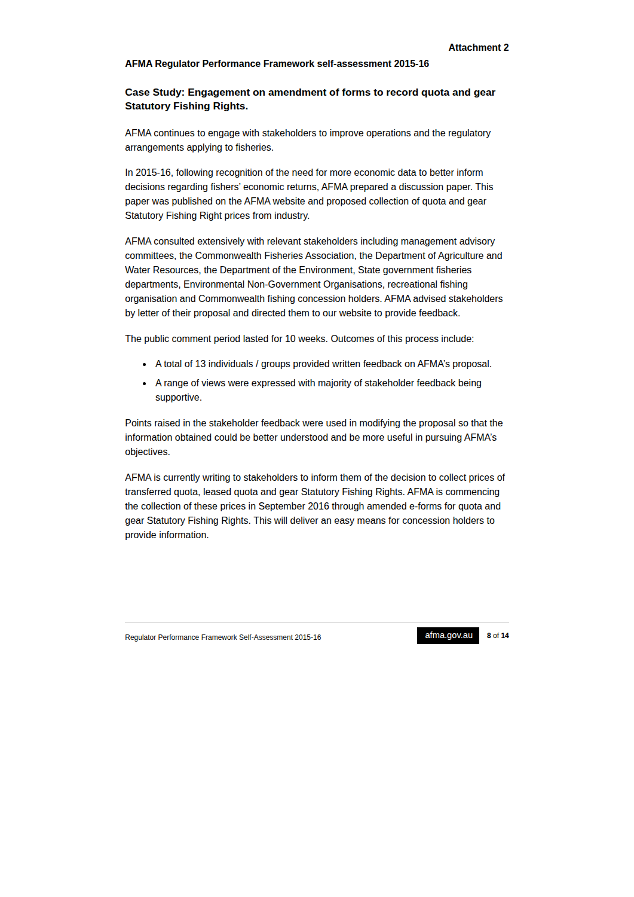Attachment 2
AFMA Regulator Performance Framework self-assessment 2015-16
Case Study: Engagement on amendment of forms to record quota and gear Statutory Fishing Rights.
AFMA continues to engage with stakeholders to improve operations and the regulatory arrangements applying to fisheries.
In 2015-16, following recognition of the need for more economic data to better inform decisions regarding fishers’ economic returns, AFMA prepared a discussion paper. This paper was published on the AFMA website and proposed collection of quota and gear Statutory Fishing Right prices from industry.
AFMA consulted extensively with relevant stakeholders including management advisory committees, the Commonwealth Fisheries Association, the Department of Agriculture and Water Resources, the Department of the Environment, State government fisheries departments, Environmental Non-Government Organisations, recreational fishing organisation and Commonwealth fishing concession holders. AFMA advised stakeholders by letter of their proposal and directed them to our website to provide feedback.
The public comment period lasted for 10 weeks. Outcomes of this process include:
A total of 13 individuals / groups provided written feedback on AFMA’s proposal.
A range of views were expressed with majority of stakeholder feedback being supportive.
Points raised in the stakeholder feedback were used in modifying the proposal so that the information obtained could be better understood and be more useful in pursuing AFMA’s objectives.
AFMA is currently writing to stakeholders to inform them of the decision to collect prices of transferred quota, leased quota and gear Statutory Fishing Rights. AFMA is commencing the collection of these prices in September 2016 through amended e-forms for quota and gear Statutory Fishing Rights. This will deliver an easy means for concession holders to provide information.
Regulator Performance Framework Self-Assessment 2015-16
afma.gov.au
8 of 14